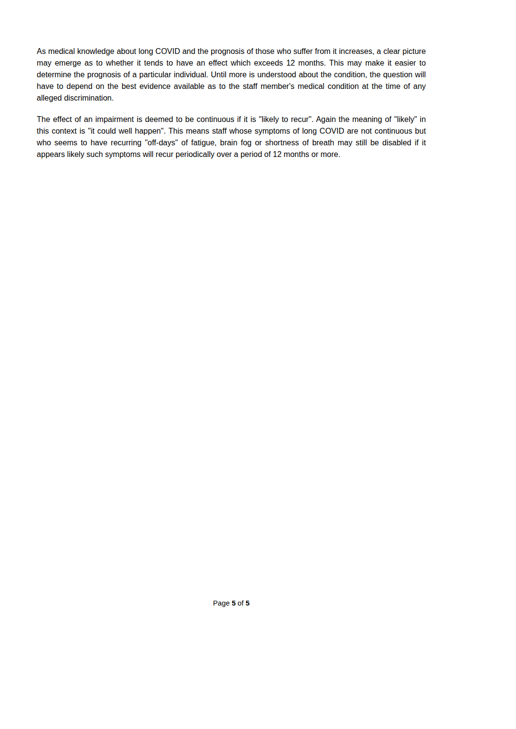As medical knowledge about long COVID and the prognosis of those who suffer from it increases, a clear picture may emerge as to whether it tends to have an effect which exceeds 12 months. This may make it easier to determine the prognosis of a particular individual. Until more is understood about the condition, the question will have to depend on the best evidence available as to the staff member's medical condition at the time of any alleged discrimination.
The effect of an impairment is deemed to be continuous if it is "likely to recur". Again the meaning of "likely" in this context is "it could well happen". This means staff whose symptoms of long COVID are not continuous but who seems to have recurring "off-days" of fatigue, brain fog or shortness of breath may still be disabled if it appears likely such symptoms will recur periodically over a period of 12 months or more.
Page 5 of 5